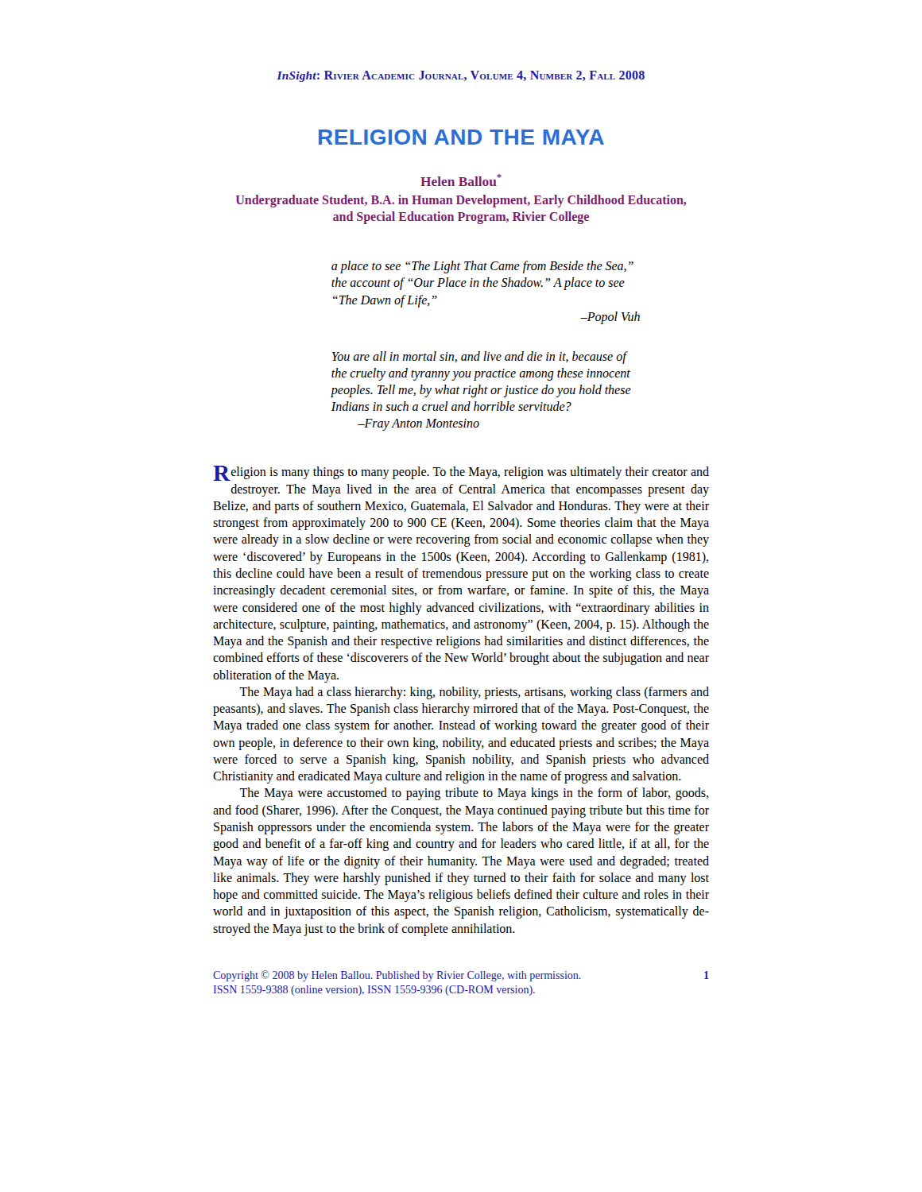InSight: Rivier Academic Journal, Volume 4, Number 2, Fall 2008
RELIGION AND THE MAYA
Helen Ballou*
Undergraduate Student, B.A. in Human Development, Early Childhood Education, and Special Education Program, Rivier College
a place to see “The Light That Came from Beside the Sea,” the account of “Our Place in the Shadow.” A place to see “The Dawn of Life,” –Popol Vuh
You are all in mortal sin, and live and die in it, because of the cruelty and tyranny you practice among these innocent peoples. Tell me, by what right or justice do you hold these Indians in such a cruel and horrible servitude? –Fray Anton Montesino
Religion is many things to many people. To the Maya, religion was ultimately their creator and destroyer. The Maya lived in the area of Central America that encompasses present day Belize, and parts of southern Mexico, Guatemala, El Salvador and Honduras. They were at their strongest from approximately 200 to 900 CE (Keen, 2004). Some theories claim that the Maya were already in a slow decline or were recovering from social and economic collapse when they were ‘discovered’ by Europeans in the 1500s (Keen, 2004). According to Gallenkamp (1981), this decline could have been a result of tremendous pressure put on the working class to create increasingly decadent ceremonial sites, or from warfare, or famine. In spite of this, the Maya were considered one of the most highly advanced civilizations, with “extraordinary abilities in architecture, sculpture, painting, mathematics, and astronomy” (Keen, 2004, p. 15). Although the Maya and the Spanish and their respective religions had similarities and distinct differences, the combined efforts of these ‘discoverers of the New World’ brought about the subjugation and near obliteration of the Maya.
The Maya had a class hierarchy: king, nobility, priests, artisans, working class (farmers and peasants), and slaves. The Spanish class hierarchy mirrored that of the Maya. Post-Conquest, the Maya traded one class system for another. Instead of working toward the greater good of their own people, in deference to their own king, nobility, and educated priests and scribes; the Maya were forced to serve a Spanish king, Spanish nobility, and Spanish priests who advanced Christianity and eradicated Maya culture and religion in the name of progress and salvation.
The Maya were accustomed to paying tribute to Maya kings in the form of labor, goods, and food (Sharer, 1996). After the Conquest, the Maya continued paying tribute but this time for Spanish oppressors under the encomienda system. The labors of the Maya were for the greater good and benefit of a far-off king and country and for leaders who cared little, if at all, for the Maya way of life or the dignity of their humanity. The Maya were used and degraded; treated like animals. They were harshly punished if they turned to their faith for solace and many lost hope and committed suicide. The Maya’s religious beliefs defined their culture and roles in their world and in juxtaposition of this aspect, the Spanish religion, Catholicism, systematically destroyed the Maya just to the brink of complete annihilation.
1 Copyright © 2008 by Helen Ballou. Published by Rivier College, with permission.
ISSN 1559-9388 (online version), ISSN 1559-9396 (CD-ROM version).